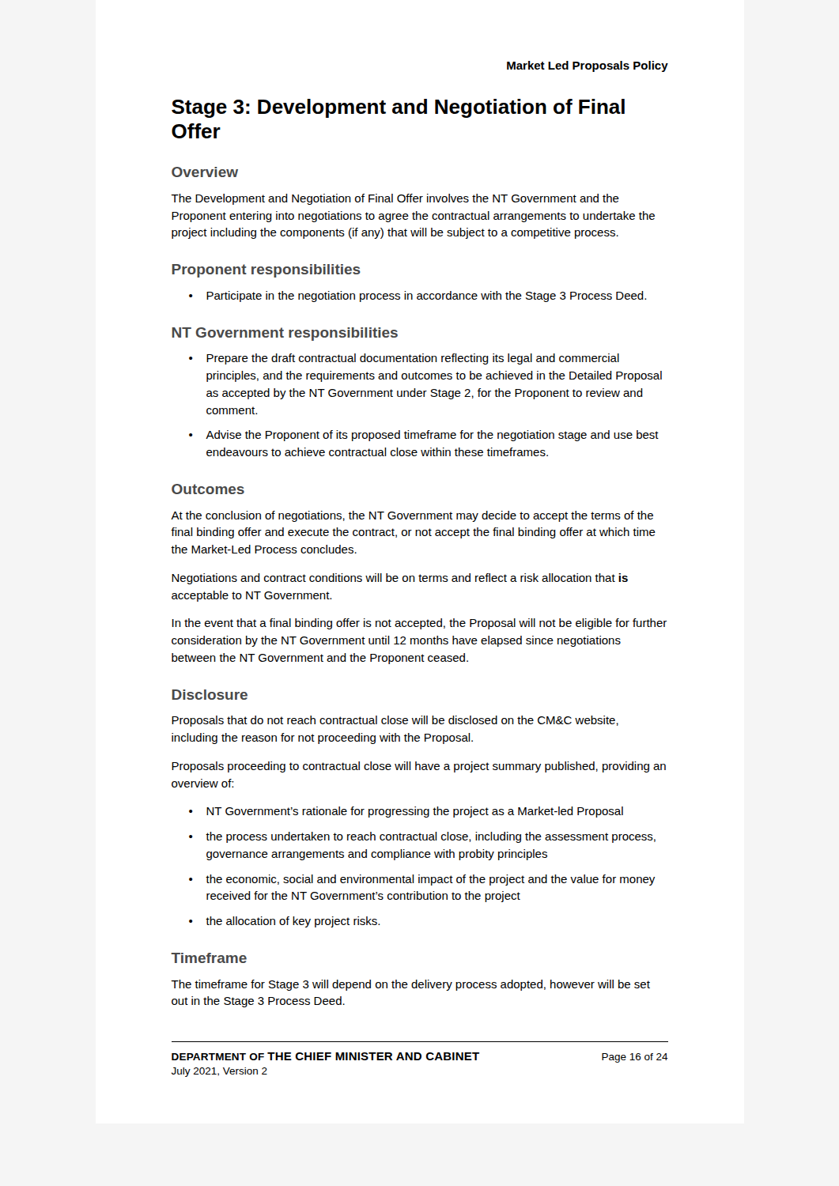Market Led Proposals Policy
Stage 3: Development and Negotiation of Final Offer
Overview
The Development and Negotiation of Final Offer involves the NT Government and the Proponent entering into negotiations to agree the contractual arrangements to undertake the project including the components (if any) that will be subject to a competitive process.
Proponent responsibilities
Participate in the negotiation process in accordance with the Stage 3 Process Deed.
NT Government responsibilities
Prepare the draft contractual documentation reflecting its legal and commercial principles, and the requirements and outcomes to be achieved in the Detailed Proposal as accepted by the NT Government under Stage 2, for the Proponent to review and comment.
Advise the Proponent of its proposed timeframe for the negotiation stage and use best endeavours to achieve contractual close within these timeframes.
Outcomes
At the conclusion of negotiations, the NT Government may decide to accept the terms of the final binding offer and execute the contract, or not accept the final binding offer at which time the Market-Led Process concludes.
Negotiations and contract conditions will be on terms and reflect a risk allocation that is acceptable to NT Government.
In the event that a final binding offer is not accepted, the Proposal will not be eligible for further consideration by the NT Government until 12 months have elapsed since negotiations between the NT Government and the Proponent ceased.
Disclosure
Proposals that do not reach contractual close will be disclosed on the CM&C website, including the reason for not proceeding with the Proposal.
Proposals proceeding to contractual close will have a project summary published, providing an overview of:
NT Government’s rationale for progressing the project as a Market-led Proposal
the process undertaken to reach contractual close, including the assessment process, governance arrangements and compliance with probity principles
the economic, social and environmental impact of the project and the value for money received for the NT Government’s contribution to the project
the allocation of key project risks.
Timeframe
The timeframe for Stage 3 will depend on the delivery process adopted, however will be set out in the Stage 3 Process Deed.
DEPARTMENT OF THE CHIEF MINISTER AND CABINET
July 2021, Version 2
Page 16 of 24